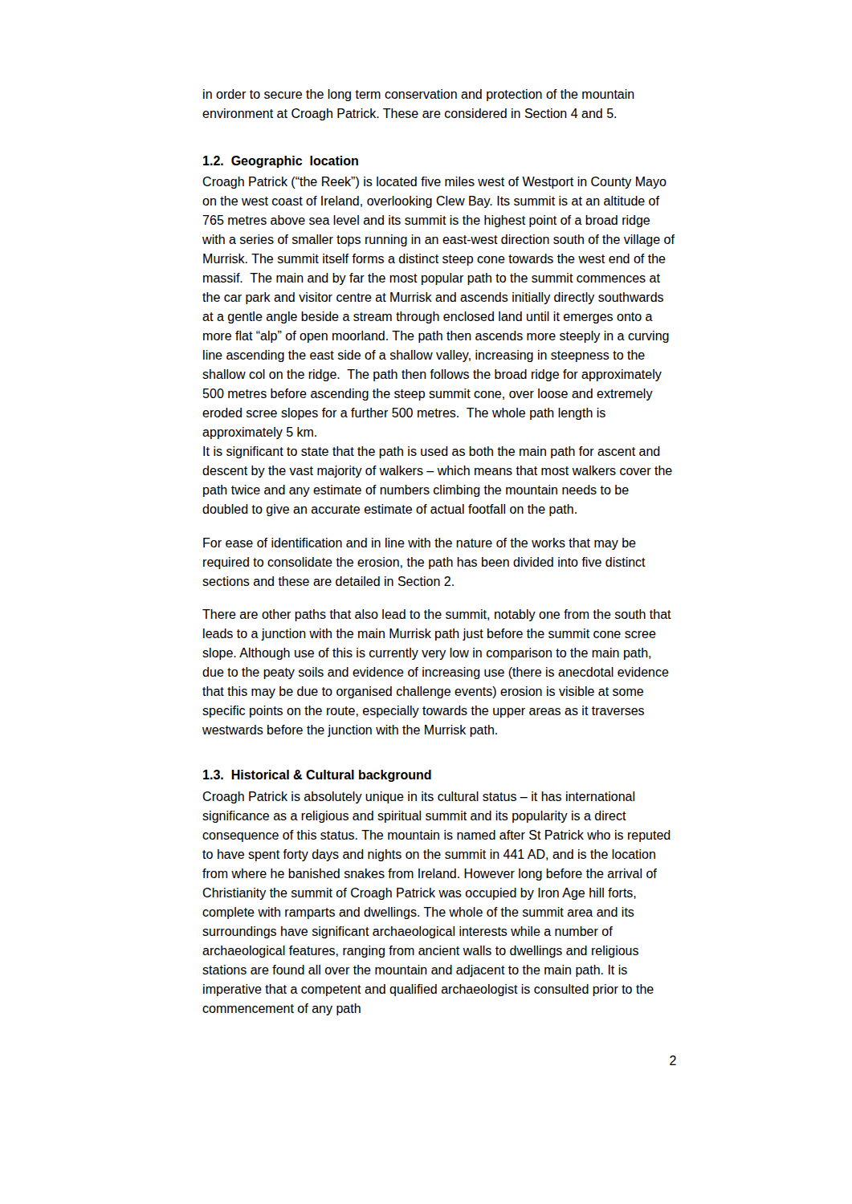in order to secure the long term conservation and protection of the mountain environment at Croagh Patrick. These are considered in Section 4 and 5.
1.2. Geographic location
Croagh Patrick (“the Reek”) is located five miles west of Westport in County Mayo on the west coast of Ireland, overlooking Clew Bay. Its summit is at an altitude of 765 metres above sea level and its summit is the highest point of a broad ridge with a series of smaller tops running in an east-west direction south of the village of Murrisk. The summit itself forms a distinct steep cone towards the west end of the massif. The main and by far the most popular path to the summit commences at the car park and visitor centre at Murrisk and ascends initially directly southwards at a gentle angle beside a stream through enclosed land until it emerges onto a more flat “alp” of open moorland. The path then ascends more steeply in a curving line ascending the east side of a shallow valley, increasing in steepness to the shallow col on the ridge. The path then follows the broad ridge for approximately 500 metres before ascending the steep summit cone, over loose and extremely eroded scree slopes for a further 500 metres. The whole path length is approximately 5 km.
It is significant to state that the path is used as both the main path for ascent and descent by the vast majority of walkers – which means that most walkers cover the path twice and any estimate of numbers climbing the mountain needs to be doubled to give an accurate estimate of actual footfall on the path.
For ease of identification and in line with the nature of the works that may be required to consolidate the erosion, the path has been divided into five distinct sections and these are detailed in Section 2.
There are other paths that also lead to the summit, notably one from the south that leads to a junction with the main Murrisk path just before the summit cone scree slope. Although use of this is currently very low in comparison to the main path, due to the peaty soils and evidence of increasing use (there is anecdotal evidence that this may be due to organised challenge events) erosion is visible at some specific points on the route, especially towards the upper areas as it traverses westwards before the junction with the Murrisk path.
1.3. Historical & Cultural background
Croagh Patrick is absolutely unique in its cultural status – it has international significance as a religious and spiritual summit and its popularity is a direct consequence of this status. The mountain is named after St Patrick who is reputed to have spent forty days and nights on the summit in 441 AD, and is the location from where he banished snakes from Ireland. However long before the arrival of Christianity the summit of Croagh Patrick was occupied by Iron Age hill forts, complete with ramparts and dwellings. The whole of the summit area and its surroundings have significant archaeological interests while a number of archaeological features, ranging from ancient walls to dwellings and religious stations are found all over the mountain and adjacent to the main path. It is imperative that a competent and qualified archaeologist is consulted prior to the commencement of any path
2